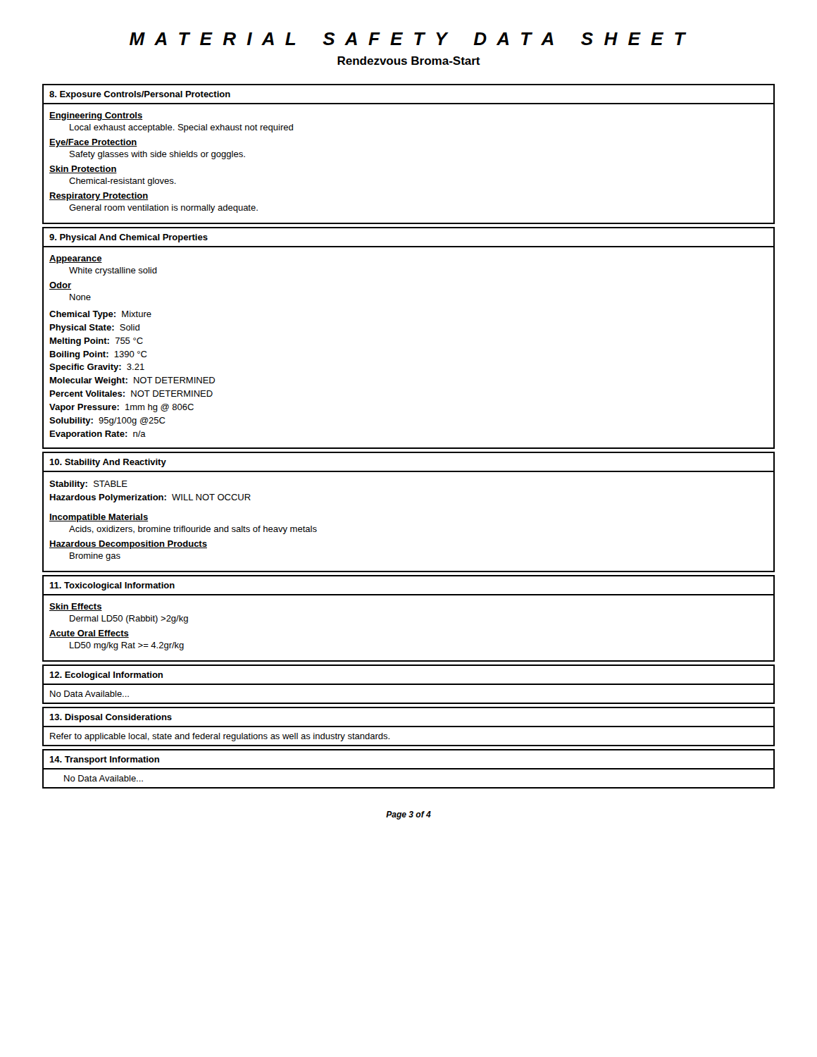M A T E R I A L S A F E T Y D A T A S H E E T
Rendezvous Broma-Start
8. Exposure Controls/Personal Protection
Engineering Controls
Local exhaust acceptable. Special exhaust not required
Eye/Face Protection
Safety glasses with side shields or goggles.
Skin Protection
Chemical-resistant gloves.
Respiratory Protection
General room ventilation is normally adequate.
9. Physical And Chemical Properties
Appearance
White crystalline solid
Odor
None
Chemical Type: Mixture
Physical State: Solid
Melting Point: 755 °C
Boiling Point: 1390 °C
Specific Gravity: 3.21
Molecular Weight: NOT DETERMINED
Percent Volitales: NOT DETERMINED
Vapor Pressure: 1mm hg @ 806C
Solubility: 95g/100g @25C
Evaporation Rate: n/a
10. Stability And Reactivity
Stability: STABLE
Hazardous Polymerization: WILL NOT OCCUR
Incompatible Materials
Acids, oxidizers, bromine triflouride and salts of heavy metals
Hazardous Decomposition Products
Bromine gas
11. Toxicological Information
Skin Effects
Dermal LD50 (Rabbit) >2g/kg
Acute Oral Effects
LD50 mg/kg Rat >= 4.2gr/kg
12. Ecological Information
No Data Available...
13. Disposal Considerations
Refer to applicable local, state and federal regulations as well as industry standards.
14. Transport Information
No Data Available...
Page 3 of 4